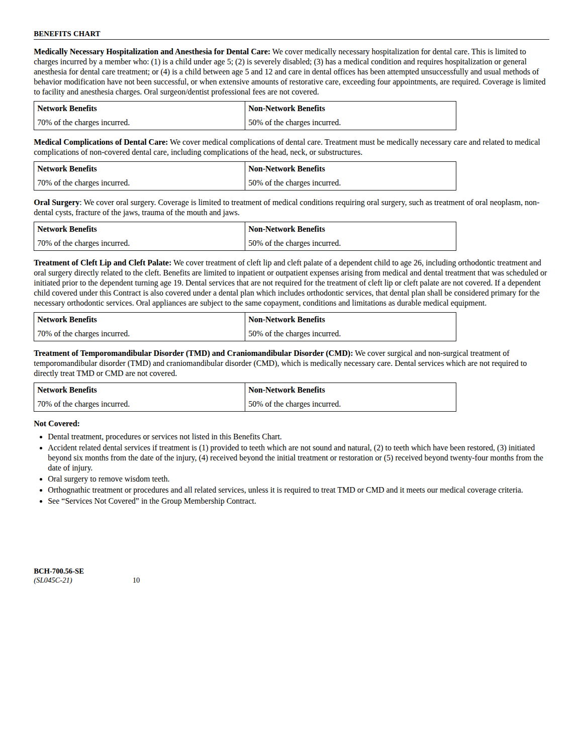BENEFITS CHART
Medically Necessary Hospitalization and Anesthesia for Dental Care: We cover medically necessary hospitalization for dental care. This is limited to charges incurred by a member who: (1) is a child under age 5; (2) is severely disabled; (3) has a medical condition and requires hospitalization or general anesthesia for dental care treatment; or (4) is a child between age 5 and 12 and care in dental offices has been attempted unsuccessfully and usual methods of behavior modification have not been successful, or when extensive amounts of restorative care, exceeding four appointments, are required. Coverage is limited to facility and anesthesia charges. Oral surgeon/dentist professional fees are not covered.
| Network Benefits | Non-Network Benefits |
| 70% of the charges incurred. | 50% of the charges incurred. |
Medical Complications of Dental Care: We cover medical complications of dental care. Treatment must be medically necessary care and related to medical complications of non-covered dental care, including complications of the head, neck, or substructures.
| Network Benefits | Non-Network Benefits |
| 70% of the charges incurred. | 50% of the charges incurred. |
Oral Surgery: We cover oral surgery. Coverage is limited to treatment of medical conditions requiring oral surgery, such as treatment of oral neoplasm, non-dental cysts, fracture of the jaws, trauma of the mouth and jaws.
| Network Benefits | Non-Network Benefits |
| 70% of the charges incurred. | 50% of the charges incurred. |
Treatment of Cleft Lip and Cleft Palate: We cover treatment of cleft lip and cleft palate of a dependent child to age 26, including orthodontic treatment and oral surgery directly related to the cleft. Benefits are limited to inpatient or outpatient expenses arising from medical and dental treatment that was scheduled or initiated prior to the dependent turning age 19. Dental services that are not required for the treatment of cleft lip or cleft palate are not covered. If a dependent child covered under this Contract is also covered under a dental plan which includes orthodontic services, that dental plan shall be considered primary for the necessary orthodontic services. Oral appliances are subject to the same copayment, conditions and limitations as durable medical equipment.
| Network Benefits | Non-Network Benefits |
| 70% of the charges incurred. | 50% of the charges incurred. |
Treatment of Temporomandibular Disorder (TMD) and Craniomandibular Disorder (CMD): We cover surgical and non-surgical treatment of temporomandibular disorder (TMD) and craniomandibular disorder (CMD), which is medically necessary care. Dental services which are not required to directly treat TMD or CMD are not covered.
| Network Benefits | Non-Network Benefits |
| 70% of the charges incurred. | 50% of the charges incurred. |
Not Covered:
Dental treatment, procedures or services not listed in this Benefits Chart.
Accident related dental services if treatment is (1) provided to teeth which are not sound and natural, (2) to teeth which have been restored, (3) initiated beyond six months from the date of the injury, (4) received beyond the initial treatment or restoration or (5) received beyond twenty-four months from the date of injury.
Oral surgery to remove wisdom teeth.
Orthognathic treatment or procedures and all related services, unless it is required to treat TMD or CMD and it meets our medical coverage criteria.
See “Services Not Covered” in the Group Membership Contract.
BCH-700.56-SE
(SL045C-21) 10